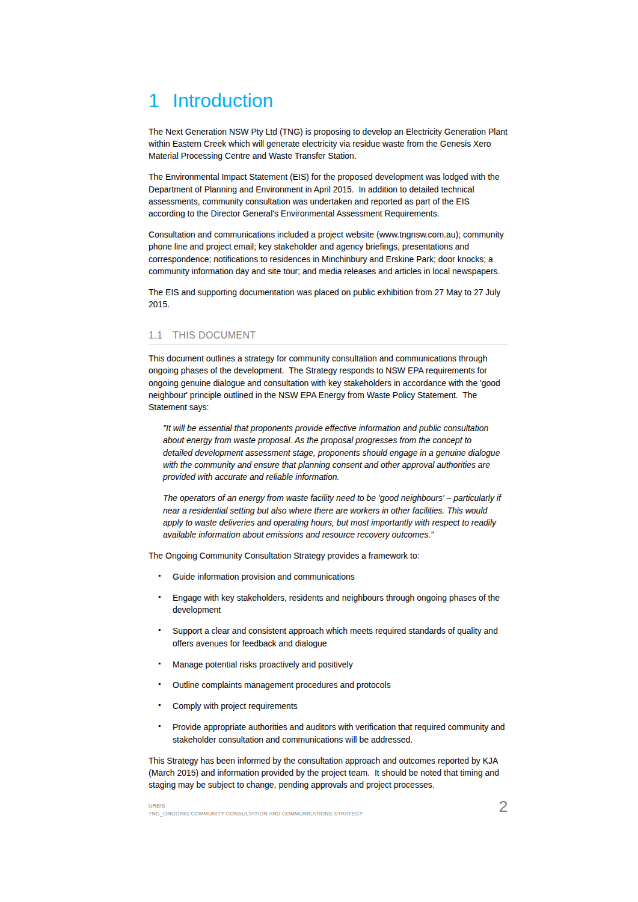1 Introduction
The Next Generation NSW Pty Ltd (TNG) is proposing to develop an Electricity Generation Plant within Eastern Creek which will generate electricity via residue waste from the Genesis Xero Material Processing Centre and Waste Transfer Station.
The Environmental Impact Statement (EIS) for the proposed development was lodged with the Department of Planning and Environment in April 2015. In addition to detailed technical assessments, community consultation was undertaken and reported as part of the EIS according to the Director General's Environmental Assessment Requirements.
Consultation and communications included a project website (www.tngnsw.com.au); community phone line and project email; key stakeholder and agency briefings, presentations and correspondence; notifications to residences in Minchinbury and Erskine Park; door knocks; a community information day and site tour; and media releases and articles in local newspapers.
The EIS and supporting documentation was placed on public exhibition from 27 May to 27 July 2015.
1.1 THIS DOCUMENT
This document outlines a strategy for community consultation and communications through ongoing phases of the development. The Strategy responds to NSW EPA requirements for ongoing genuine dialogue and consultation with key stakeholders in accordance with the 'good neighbour' principle outlined in the NSW EPA Energy from Waste Policy Statement. The Statement says:
"It will be essential that proponents provide effective information and public consultation about energy from waste proposal. As the proposal progresses from the concept to detailed development assessment stage, proponents should engage in a genuine dialogue with the community and ensure that planning consent and other approval authorities are provided with accurate and reliable information.
The operators of an energy from waste facility need to be 'good neighbours' – particularly if near a residential setting but also where there are workers in other facilities. This would apply to waste deliveries and operating hours, but most importantly with respect to readily available information about emissions and resource recovery outcomes."
The Ongoing Community Consultation Strategy provides a framework to:
Guide information provision and communications
Engage with key stakeholders, residents and neighbours through ongoing phases of the development
Support a clear and consistent approach which meets required standards of quality and offers avenues for feedback and dialogue
Manage potential risks proactively and positively
Outline complaints management procedures and protocols
Comply with project requirements
Provide appropriate authorities and auditors with verification that required community and stakeholder consultation and communications will be addressed.
This Strategy has been informed by the consultation approach and outcomes reported by KJA (March 2015) and information provided by the project team. It should be noted that timing and staging may be subject to change, pending approvals and project processes.
URBIS
TNG_ONGOING COMMUNITY CONSULTATION AND COMMUNICATIONS STRATEGY
2